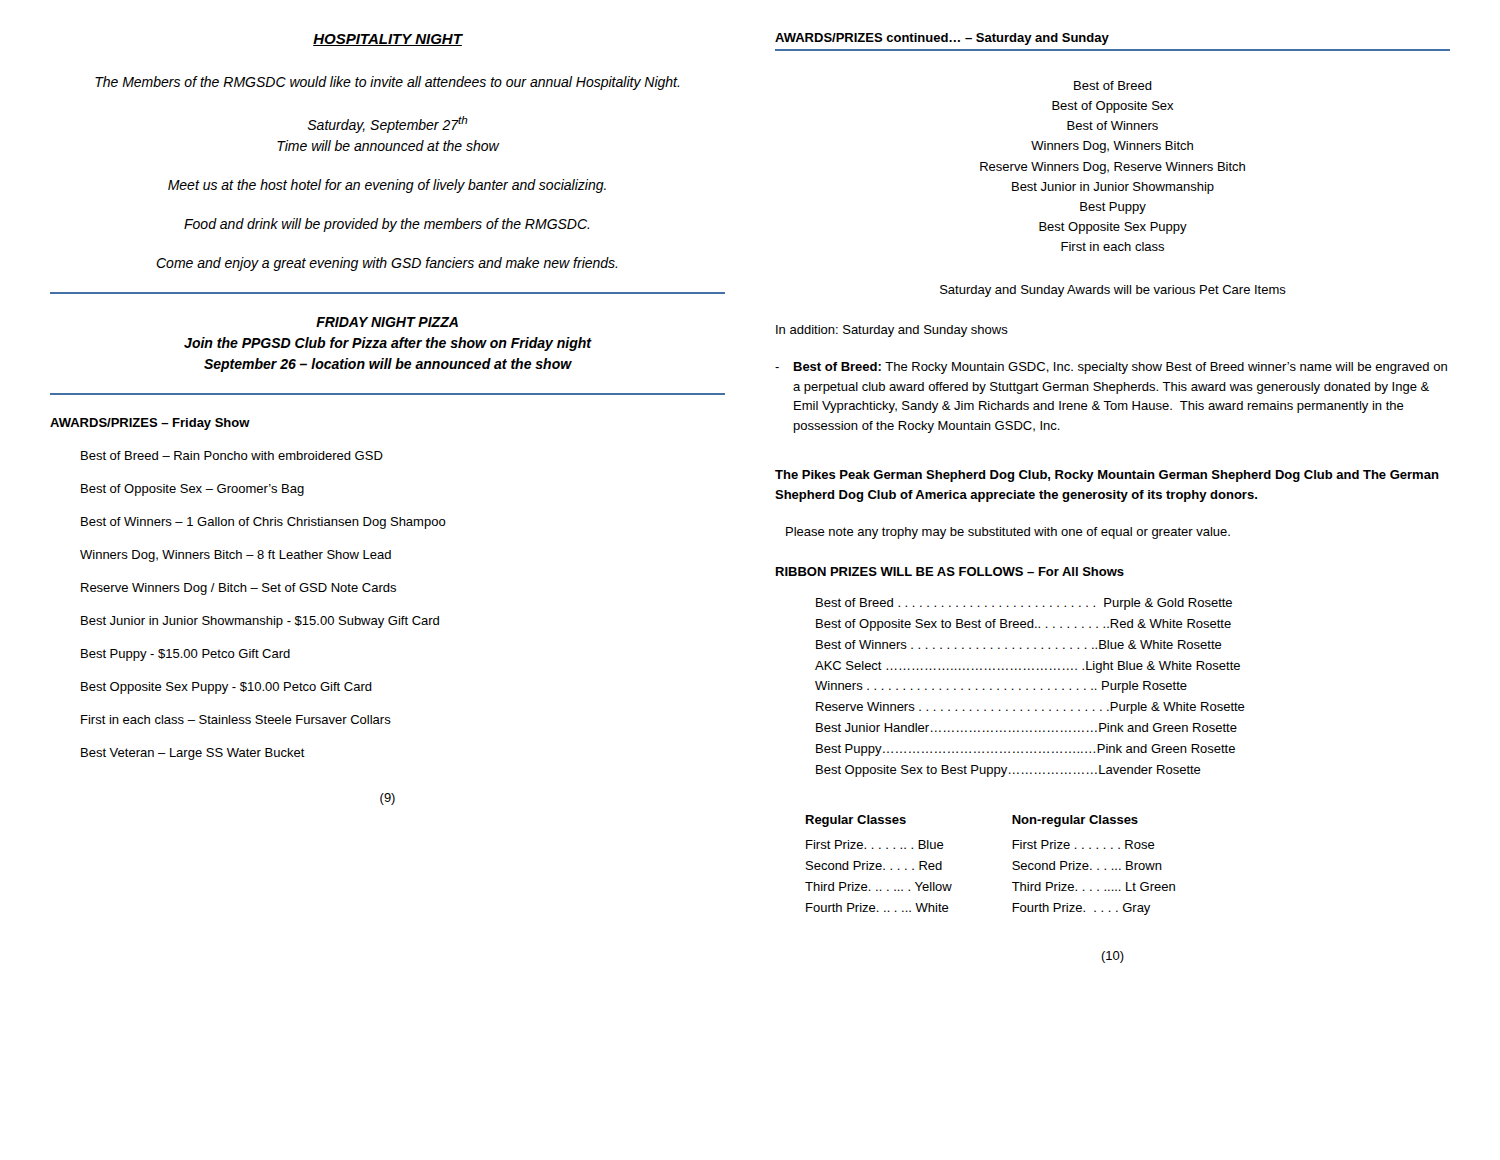HOSPITALITY NIGHT
The Members of the RMGSDC would like to invite all attendees to our annual Hospitality Night.
Saturday, September 27th
Time will be announced at the show
Meet us at the host hotel for an evening of lively banter and socializing.
Food and drink will be provided by the members of the RMGSDC.
Come and enjoy a great evening with GSD fanciers and make new friends.
FRIDAY NIGHT PIZZA
Join the PPGSD Club for Pizza after the show on Friday night
September 26 – location will be announced at the show
AWARDS/PRIZES – Friday Show
Best of Breed – Rain Poncho with embroidered GSD
Best of Opposite Sex – Groomer’s Bag
Best of Winners – 1 Gallon of Chris Christiansen Dog Shampoo
Winners Dog, Winners Bitch – 8 ft Leather Show Lead
Reserve Winners Dog / Bitch – Set of GSD Note Cards
Best Junior in Junior Showmanship - $15.00 Subway Gift Card
Best Puppy - $15.00 Petco Gift Card
Best Opposite Sex Puppy - $10.00 Petco Gift Card
First in each class – Stainless Steele Fursaver Collars
Best Veteran – Large SS Water Bucket
(9)
AWARDS/PRIZES continued… – Saturday and Sunday
Best of Breed
Best of Opposite Sex
Best of Winners
Winners Dog, Winners Bitch
Reserve Winners Dog, Reserve Winners Bitch
Best Junior in Junior Showmanship
Best Puppy
Best Opposite Sex Puppy
First in each class
Saturday and Sunday Awards will be various Pet Care Items
In addition: Saturday and Sunday shows
-Best of Breed: The Rocky Mountain GSDC, Inc. specialty show Best of Breed winner’s name will be engraved on a perpetual club award offered by Stuttgart German Shepherds. This award was generously donated by Inge & Emil Vyprachticky, Sandy & Jim Richards and Irene & Tom Hause. This award remains permanently in the possession of the Rocky Mountain GSDC, Inc.
The Pikes Peak German Shepherd Dog Club, Rocky Mountain German Shepherd Dog Club and The German Shepherd Dog Club of America appreciate the generosity of its trophy donors.
Please note any trophy may be substituted with one of equal or greater value.
RIBBON PRIZES WILL BE AS FOLLOWS – For All Shows
Best of Breed . . . . . . . . . . . . . . . . . . . . . . . . . . . . Purple & Gold Rosette
Best of Opposite Sex to Best of Breed.. . . . . . . . . ..Red & White Rosette
Best of Winners . . . . . . . . . . . . . . . . . . . . . . . . . ..Blue & White Rosette
AKC Select ……………..………………………. .Light Blue & White Rosette
Winners . . . . . . . . . . . . . . . . . . . . . . . . . . . . . . . .. Purple Rosette
Reserve Winners . . . . . . . . . . . . . . . . . . . . . . . . . . .Purple & White Rosette
Best Junior Handler…………………………………Pink and Green Rosette
Best Puppy………………………………………..…Pink and Green Rosette
Best Opposite Sex to Best Puppy…………………Lavender Rosette
Regular Classes
First Prize. . . . . .. . Blue
Second Prize. . . . . Red
Third Prize. .. . ... . Yellow
Fourth Prize. .. . ... White
Non-regular Classes
First Prize . . . . . . . Rose
Second Prize. . . ... Brown
Third Prize. . . . ..... Lt Green
Fourth Prize. . . . . Gray
(10)